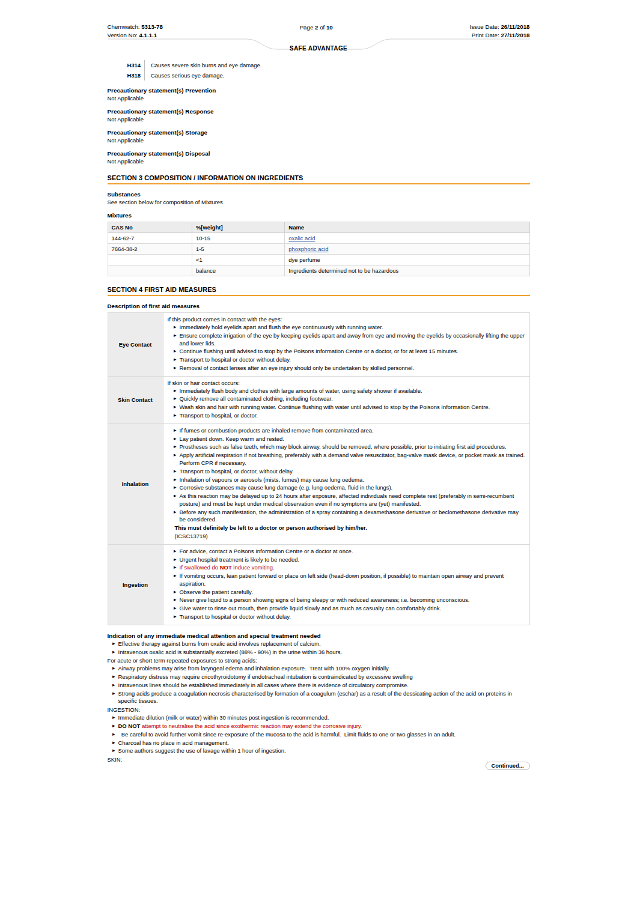Chemwatch: 5313-78
Version No: 4.1.1.1
Page 2 of 10
Issue Date: 26/11/2018
Print Date: 27/11/2018
SAFE ADVANTAGE
| H314 | Causes severe skin burns and eye damage. |
| H318 | Causes serious eye damage. |
Precautionary statement(s) Prevention
Not Applicable
Precautionary statement(s) Response
Not Applicable
Precautionary statement(s) Storage
Not Applicable
Precautionary statement(s) Disposal
Not Applicable
SECTION 3 COMPOSITION / INFORMATION ON INGREDIENTS
Substances
See section below for composition of Mixtures
Mixtures
| CAS No | %[weight] | Name |
| --- | --- | --- |
| 144-62-7 | 10-15 | oxalic acid |
| 7664-38-2 | 1-5 | phosphoric acid |
| | <1 | dye perfume |
| | balance | Ingredients determined not to be hazardous |
SECTION 4 FIRST AID MEASURES
Description of first aid measures
| Eye Contact | If this product comes in contact with the eyes: Immediately hold eyelids apart and flush the eye continuously with running water. Ensure complete irrigation of the eye by keeping eyelids apart and away from eye and moving the eyelids by occasionally lifting the upper and lower lids. Continue flushing until advised to stop by the Poisons Information Centre or a doctor, or for at least 15 minutes. Transport to hospital or doctor without delay. Removal of contact lenses after an eye injury should only be undertaken by skilled personnel. |
| Skin Contact | If skin or hair contact occurs: Immediately flush body and clothes with large amounts of water, using safety shower if available. Quickly remove all contaminated clothing, including footwear. Wash skin and hair with running water. Continue flushing with water until advised to stop by the Poisons Information Centre. Transport to hospital, or doctor. |
| Inhalation | If fumes or combustion products are inhaled remove from contaminated area. Lay patient down. Keep warm and rested. Prostheses such as false teeth, which may block airway, should be removed, where possible, prior to initiating first aid procedures. Apply artificial respiration if not breathing, preferably with a demand valve resuscitator, bag-valve mask device, or pocket mask as trained. Perform CPR if necessary. Transport to hospital, or doctor, without delay. Inhalation of vapours or aerosols (mists, fumes) may cause lung oedema. Corrosive substances may cause lung damage (e.g. lung oedema, fluid in the lungs). As this reaction may be delayed up to 24 hours after exposure, affected individuals need complete rest (preferably in semi-recumbent posture) and must be kept under medical observation even if no symptoms are (yet) manifested. Before any such manifestation, the administration of a spray containing a dexamethasone derivative or beclomethasone derivative may be considered. This must definitely be left to a doctor or person authorised by him/her. (ICSC13719) |
| Ingestion | For advice, contact a Poisons Information Centre or a doctor at once. Urgent hospital treatment is likely to be needed. If swallowed do NOT induce vomiting. If vomiting occurs, lean patient forward or place on left side (head-down position, if possible) to maintain open airway and prevent aspiration. Observe the patient carefully. Never give liquid to a person showing signs of being sleepy or with reduced awareness; i.e. becoming unconscious. Give water to rinse out mouth, then provide liquid slowly and as much as casualty can comfortably drink. Transport to hospital or doctor without delay. |
Indication of any immediate medical attention and special treatment needed
Effective therapy against burns from oxalic acid involves replacement of calcium.
Intravenous oxalic acid is substantially excreted (88% - 90%) in the urine within 36 hours.
For acute or short term repeated exposures to strong acids:
Airway problems may arise from laryngeal edema and inhalation exposure. Treat with 100% oxygen initially.
Respiratory distress may require cricothyroidotomy if endotracheal intubation is contraindicated by excessive swelling
Intravenous lines should be established immediately in all cases where there is evidence of circulatory compromise.
Strong acids produce a coagulation necrosis characterised by formation of a coagulum (eschar) as a result of the dessicating action of the acid on proteins in specific tissues.
INGESTION:
Immediate dilution (milk or water) within 30 minutes post ingestion is recommended.
DO NOT attempt to neutralise the acid since exothermic reaction may extend the corrosive injury.
Be careful to avoid further vomit since re-exposure of the mucosa to the acid is harmful. Limit fluids to one or two glasses in an adult.
Charcoal has no place in acid management.
Some authors suggest the use of lavage within 1 hour of ingestion.
SKIN:
Continued...